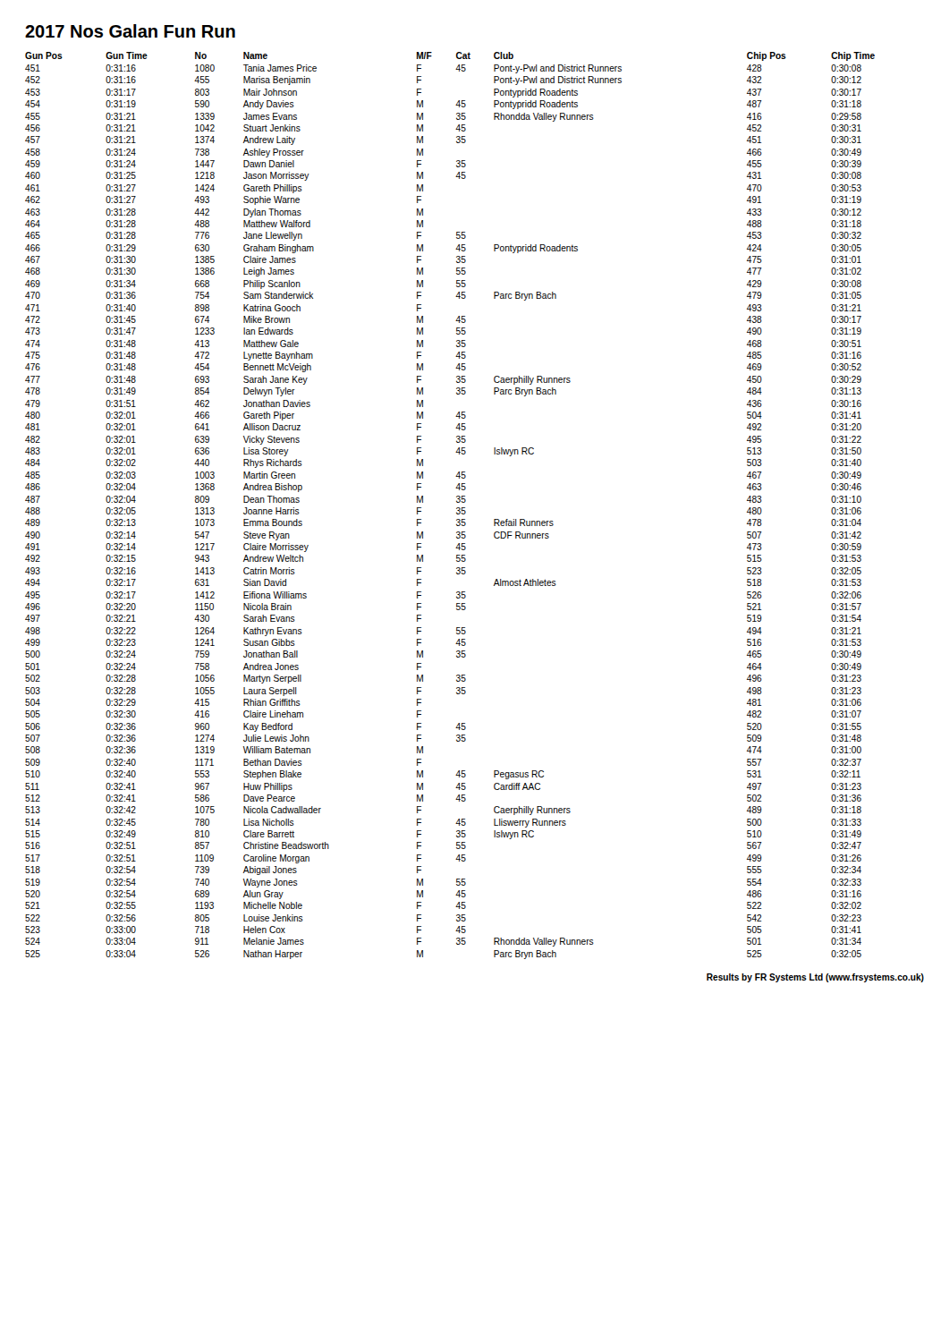2017 Nos Galan Fun Run
| Gun Pos | Gun Time | No | Name | M/F | Cat | Club | Chip Pos | Chip Time |
| --- | --- | --- | --- | --- | --- | --- | --- | --- |
| 451 | 0:31:16 | 1080 | Tania James Price | F | 45 | Pont-y-Pwl and District Runners | 428 | 0:30:08 |
| 452 | 0:31:16 | 455 | Marisa Benjamin | F | | Pont-y-Pwl and District Runners | 432 | 0:30:12 |
| 453 | 0:31:17 | 803 | Mair Johnson | F | | Pontypridd Roadents | 437 | 0:30:17 |
| 454 | 0:31:19 | 590 | Andy Davies | M | 45 | Pontypridd Roadents | 487 | 0:31:18 |
| 455 | 0:31:21 | 1339 | James Evans | M | 35 | Rhondda Valley Runners | 416 | 0:29:58 |
| 456 | 0:31:21 | 1042 | Stuart Jenkins | M | 45 | | 452 | 0:30:31 |
| 457 | 0:31:21 | 1374 | Andrew Laity | M | 35 | | 451 | 0:30:31 |
| 458 | 0:31:24 | 738 | Ashley Prosser | M | | | 466 | 0:30:49 |
| 459 | 0:31:24 | 1447 | Dawn Daniel | F | 35 | | 455 | 0:30:39 |
| 460 | 0:31:25 | 1218 | Jason Morrissey | M | 45 | | 431 | 0:30:08 |
| 461 | 0:31:27 | 1424 | Gareth Phillips | M | | | 470 | 0:30:53 |
| 462 | 0:31:27 | 493 | Sophie Warne | F | | | 491 | 0:31:19 |
| 463 | 0:31:28 | 442 | Dylan Thomas | M | | | 433 | 0:30:12 |
| 464 | 0:31:28 | 488 | Matthew Walford | M | | | 488 | 0:31:18 |
| 465 | 0:31:28 | 776 | Jane Llewellyn | F | 55 | | 453 | 0:30:32 |
| 466 | 0:31:29 | 630 | Graham Bingham | M | 45 | Pontypridd Roadents | 424 | 0:30:05 |
| 467 | 0:31:30 | 1385 | Claire James | F | 35 | | 475 | 0:31:01 |
| 468 | 0:31:30 | 1386 | Leigh James | M | 55 | | 477 | 0:31:02 |
| 469 | 0:31:34 | 668 | Philip Scanlon | M | 55 | | 429 | 0:30:08 |
| 470 | 0:31:36 | 754 | Sam Standerwick | F | 45 | Parc Bryn Bach | 479 | 0:31:05 |
| 471 | 0:31:40 | 898 | Katrina Gooch | F | | | 493 | 0:31:21 |
| 472 | 0:31:45 | 674 | Mike Brown | M | 45 | | 438 | 0:30:17 |
| 473 | 0:31:47 | 1233 | Ian Edwards | M | 55 | | 490 | 0:31:19 |
| 474 | 0:31:48 | 413 | Matthew Gale | M | 35 | | 468 | 0:30:51 |
| 475 | 0:31:48 | 472 | Lynette Baynham | F | 45 | | 485 | 0:31:16 |
| 476 | 0:31:48 | 454 | Bennett McVeigh | M | 45 | | 469 | 0:30:52 |
| 477 | 0:31:48 | 693 | Sarah Jane Key | F | 35 | Caerphilly Runners | 450 | 0:30:29 |
| 478 | 0:31:49 | 854 | Delwyn Tyler | M | 35 | Parc Bryn Bach | 484 | 0:31:13 |
| 479 | 0:31:51 | 462 | Jonathan Davies | M | | | 436 | 0:30:16 |
| 480 | 0:32:01 | 466 | Gareth Piper | M | 45 | | 504 | 0:31:41 |
| 481 | 0:32:01 | 641 | Allison Dacruz | F | 45 | | 492 | 0:31:20 |
| 482 | 0:32:01 | 639 | Vicky Stevens | F | 35 | | 495 | 0:31:22 |
| 483 | 0:32:01 | 636 | Lisa Storey | F | 45 | Islwyn RC | 513 | 0:31:50 |
| 484 | 0:32:02 | 440 | Rhys Richards | M | | | 503 | 0:31:40 |
| 485 | 0:32:03 | 1003 | Martin Green | M | 45 | | 467 | 0:30:49 |
| 486 | 0:32:04 | 1368 | Andrea Bishop | F | 45 | | 463 | 0:30:46 |
| 487 | 0:32:04 | 809 | Dean Thomas | M | 35 | | 483 | 0:31:10 |
| 488 | 0:32:05 | 1313 | Joanne Harris | F | 35 | | 480 | 0:31:06 |
| 489 | 0:32:13 | 1073 | Emma Bounds | F | 35 | Refail Runners | 478 | 0:31:04 |
| 490 | 0:32:14 | 547 | Steve Ryan | M | 35 | CDF Runners | 507 | 0:31:42 |
| 491 | 0:32:14 | 1217 | Claire Morrissey | F | 45 | | 473 | 0:30:59 |
| 492 | 0:32:15 | 943 | Andrew Weltch | M | 55 | | 515 | 0:31:53 |
| 493 | 0:32:16 | 1413 | Catrin Morris | F | 35 | | 523 | 0:32:05 |
| 494 | 0:32:17 | 631 | Sian David | F | | Almost Athletes | 518 | 0:31:53 |
| 495 | 0:32:17 | 1412 | Eifiona Williams | F | 35 | | 526 | 0:32:06 |
| 496 | 0:32:20 | 1150 | Nicola Brain | F | 55 | | 521 | 0:31:57 |
| 497 | 0:32:21 | 430 | Sarah Evans | F | | | 519 | 0:31:54 |
| 498 | 0:32:22 | 1264 | Kathryn Evans | F | 55 | | 494 | 0:31:21 |
| 499 | 0:32:23 | 1241 | Susan Gibbs | F | 45 | | 516 | 0:31:53 |
| 500 | 0:32:24 | 759 | Jonathan Ball | M | 35 | | 465 | 0:30:49 |
| 501 | 0:32:24 | 758 | Andrea Jones | F | | | 464 | 0:30:49 |
| 502 | 0:32:28 | 1056 | Martyn Serpell | M | 35 | | 496 | 0:31:23 |
| 503 | 0:32:28 | 1055 | Laura Serpell | F | 35 | | 498 | 0:31:23 |
| 504 | 0:32:29 | 415 | Rhian Griffiths | F | | | 481 | 0:31:06 |
| 505 | 0:32:30 | 416 | Claire Lineham | F | | | 482 | 0:31:07 |
| 506 | 0:32:36 | 960 | Kay Bedford | F | 45 | | 520 | 0:31:55 |
| 507 | 0:32:36 | 1274 | Julie Lewis John | F | 35 | | 509 | 0:31:48 |
| 508 | 0:32:36 | 1319 | William Bateman | M | | | 474 | 0:31:00 |
| 509 | 0:32:40 | 1171 | Bethan Davies | F | | | 557 | 0:32:37 |
| 510 | 0:32:40 | 553 | Stephen Blake | M | 45 | Pegasus RC | 531 | 0:32:11 |
| 511 | 0:32:41 | 967 | Huw Phillips | M | 45 | Cardiff AAC | 497 | 0:31:23 |
| 512 | 0:32:41 | 586 | Dave Pearce | M | 45 | | 502 | 0:31:36 |
| 513 | 0:32:42 | 1075 | Nicola Cadwallader | F | | Caerphilly Runners | 489 | 0:31:18 |
| 514 | 0:32:45 | 780 | Lisa Nicholls | F | 45 | Lliswerry Runners | 500 | 0:31:33 |
| 515 | 0:32:49 | 810 | Clare Barrett | F | 35 | Islwyn RC | 510 | 0:31:49 |
| 516 | 0:32:51 | 857 | Christine Beadsworth | F | 55 | | 567 | 0:32:47 |
| 517 | 0:32:51 | 1109 | Caroline Morgan | F | 45 | | 499 | 0:31:26 |
| 518 | 0:32:54 | 739 | Abigail Jones | F | | | 555 | 0:32:34 |
| 519 | 0:32:54 | 740 | Wayne Jones | M | 55 | | 554 | 0:32:33 |
| 520 | 0:32:54 | 689 | Alun Gray | M | 45 | | 486 | 0:31:16 |
| 521 | 0:32:55 | 1193 | Michelle Noble | F | 45 | | 522 | 0:32:02 |
| 522 | 0:32:56 | 805 | Louise Jenkins | F | 35 | | 542 | 0:32:23 |
| 523 | 0:33:00 | 718 | Helen Cox | F | 45 | | 505 | 0:31:41 |
| 524 | 0:33:04 | 911 | Melanie James | F | 35 | Rhondda Valley Runners | 501 | 0:31:34 |
| 525 | 0:33:04 | 526 | Nathan Harper | M | | Parc Bryn Bach | 525 | 0:32:05 |
Results by FR Systems Ltd (www.frsystems.co.uk)